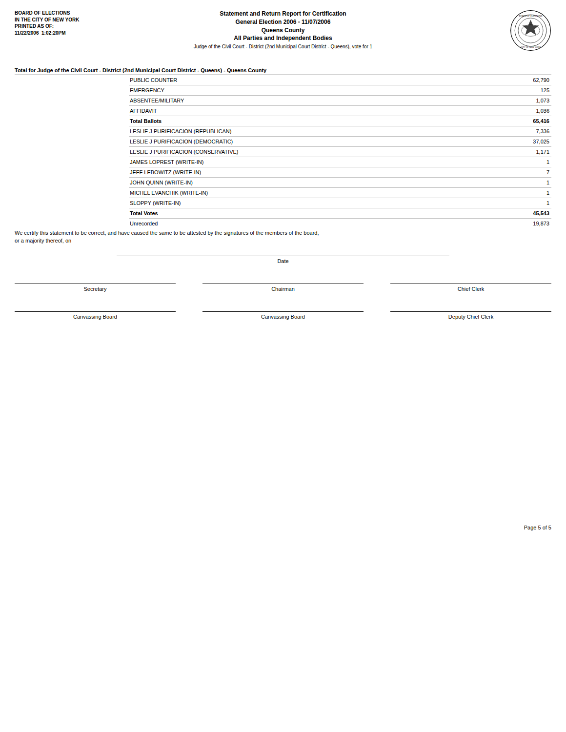BOARD OF ELECTIONS
IN THE CITY OF NEW YORK
PRINTED AS OF:
11/22/2006 1:02:20PM
Statement and Return Report for Certification
General Election 2006 - 11/07/2006
Queens County
All Parties and Independent Bodies
Judge of the Civil Court - District (2nd Municipal Court District - Queens), vote for 1
BOARD OF ELECTIONS CITY OF NEW YORK
Total for Judge of the Civil Court - District (2nd Municipal Court District - Queens) - Queens County
| | PUBLIC COUNTER | 62,790 |
| | EMERGENCY | 125 |
| | ABSENTEE/MILITARY | 1,073 |
| | AFFIDAVIT | 1,036 |
| | Total Ballots | 65,416 |
| | LESLIE J PURIFICACION (REPUBLICAN) | 7,336 |
| | LESLIE J PURIFICACION (DEMOCRATIC) | 37,025 |
| | LESLIE J PURIFICACION (CONSERVATIVE) | 1,171 |
| | JAMES LOPREST (WRITE-IN) | 1 |
| | JEFF LEBOWITZ (WRITE-IN) | 7 |
| | JOHN QUINN (WRITE-IN) | 1 |
| | MICHEL EVANCHIK (WRITE-IN) | 1 |
| | SLOPPY (WRITE-IN) | 1 |
| | Total Votes | 45,543 |
| | Unrecorded | 19,873 |
We certify this statement to be correct, and have caused the same to be attested by the signatures of the members of the board,
or a majority thereof, on
Date
Secretary
Chairman
Chief Clerk
Canvassing Board
Canvassing Board
Deputy Chief Clerk
Page 5 of 5